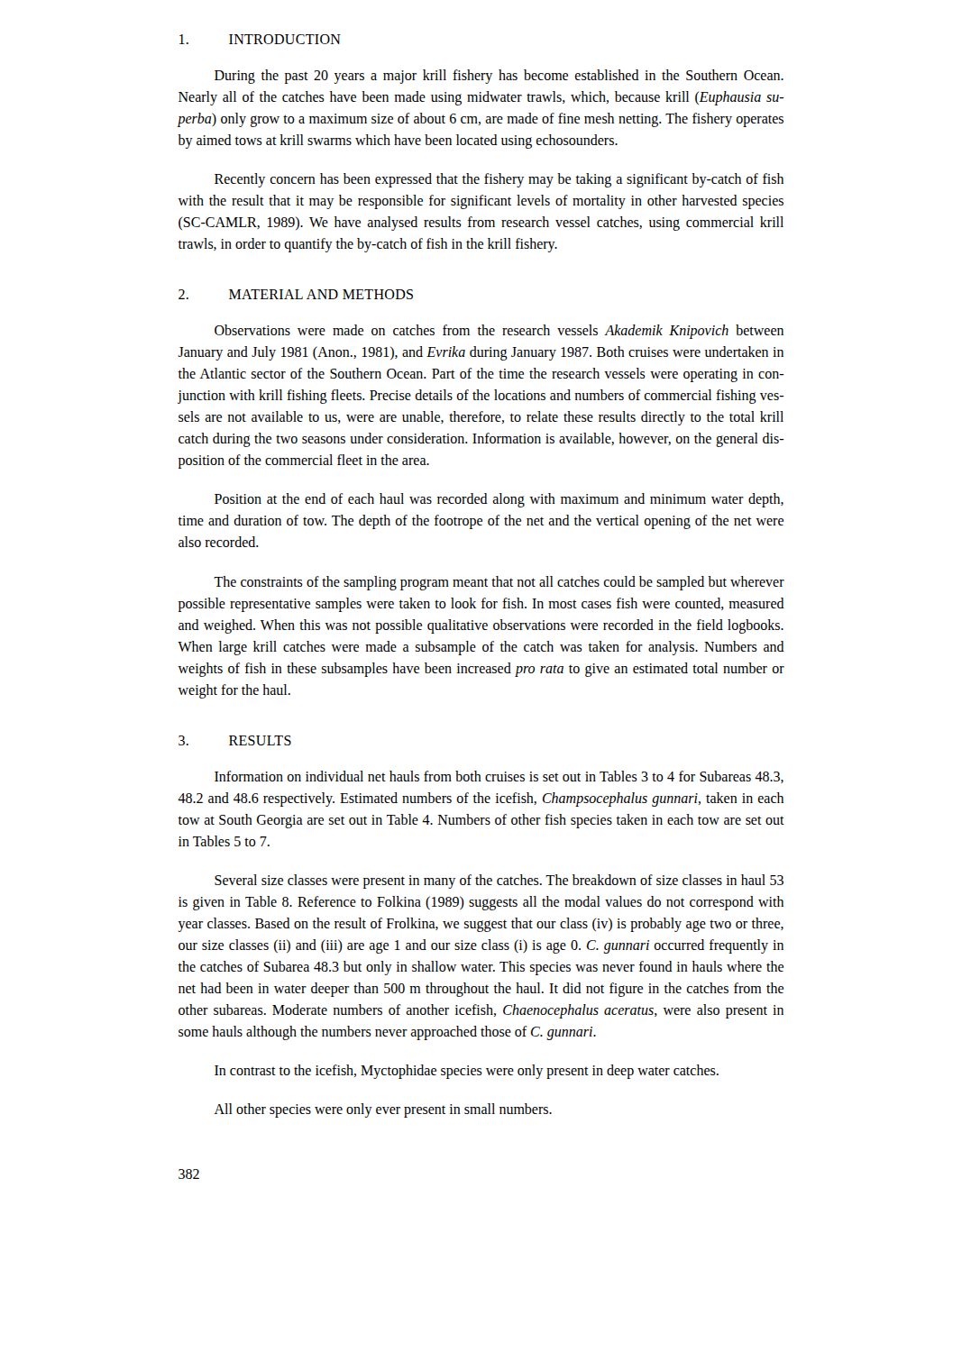1. INTRODUCTION
During the past 20 years a major krill fishery has become established in the Southern Ocean. Nearly all of the catches have been made using midwater trawls, which, because krill (Euphausia superba) only grow to a maximum size of about 6 cm, are made of fine mesh netting. The fishery operates by aimed tows at krill swarms which have been located using echosounders.
Recently concern has been expressed that the fishery may be taking a significant by-catch of fish with the result that it may be responsible for significant levels of mortality in other harvested species (SC-CAMLR, 1989). We have analysed results from research vessel catches, using commercial krill trawls, in order to quantify the by-catch of fish in the krill fishery.
2. MATERIAL AND METHODS
Observations were made on catches from the research vessels Akademik Knipovich between January and July 1981 (Anon., 1981), and Evrika during January 1987. Both cruises were undertaken in the Atlantic sector of the Southern Ocean. Part of the time the research vessels were operating in conjunction with krill fishing fleets. Precise details of the locations and numbers of commercial fishing vessels are not available to us, were are unable, therefore, to relate these results directly to the total krill catch during the two seasons under consideration. Information is available, however, on the general disposition of the commercial fleet in the area.
Position at the end of each haul was recorded along with maximum and minimum water depth, time and duration of tow. The depth of the footrope of the net and the vertical opening of the net were also recorded.
The constraints of the sampling program meant that not all catches could be sampled but wherever possible representative samples were taken to look for fish. In most cases fish were counted, measured and weighed. When this was not possible qualitative observations were recorded in the field logbooks. When large krill catches were made a subsample of the catch was taken for analysis. Numbers and weights of fish in these subsamples have been increased pro rata to give an estimated total number or weight for the haul.
3. RESULTS
Information on individual net hauls from both cruises is set out in Tables 3 to 4 for Subareas 48.3, 48.2 and 48.6 respectively. Estimated numbers of the icefish, Champsocephalus gunnari, taken in each tow at South Georgia are set out in Table 4. Numbers of other fish species taken in each tow are set out in Tables 5 to 7.
Several size classes were present in many of the catches. The breakdown of size classes in haul 53 is given in Table 8. Reference to Folkina (1989) suggests all the modal values do not correspond with year classes. Based on the result of Frolkina, we suggest that our class (iv) is probably age two or three, our size classes (ii) and (iii) are age 1 and our size class (i) is age 0. C. gunnari occurred frequently in the catches of Subarea 48.3 but only in shallow water. This species was never found in hauls where the net had been in water deeper than 500 m throughout the haul. It did not figure in the catches from the other subareas. Moderate numbers of another icefish, Chaenocephalus aceratus, were also present in some hauls although the numbers never approached those of C. gunnari.
In contrast to the icefish, Myctophidae species were only present in deep water catches.
All other species were only ever present in small numbers.
382